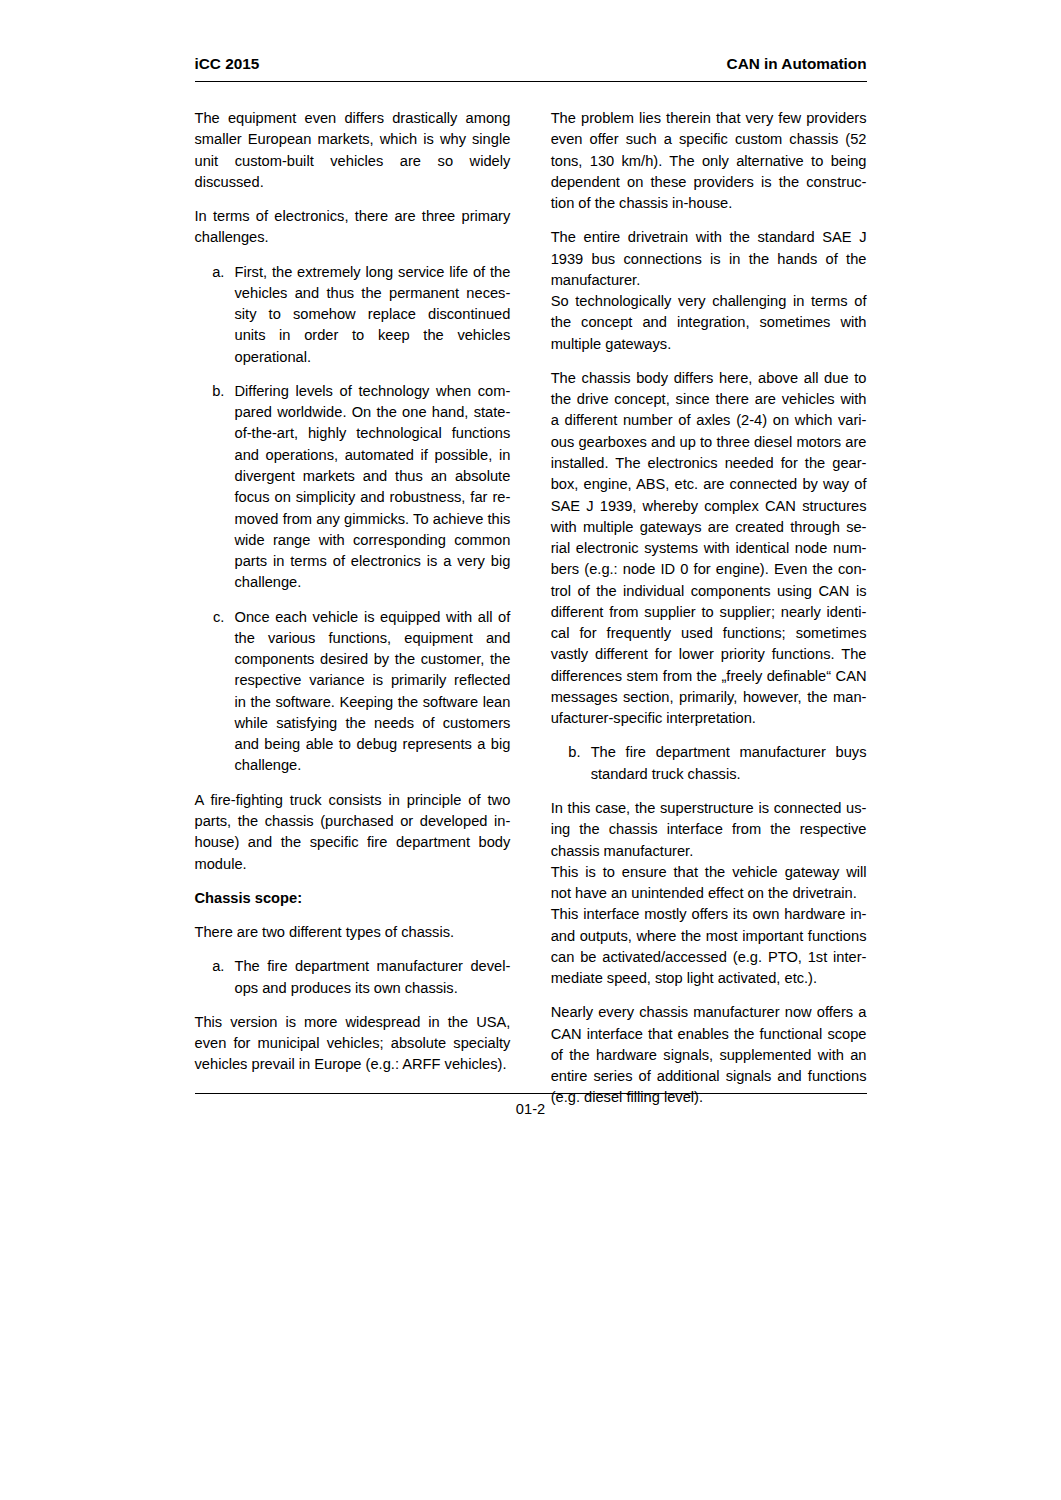iCC 2015 CAN in Automation
The equipment even differs drastically among smaller European markets, which is why single unit custom-built vehicles are so widely discussed.
In terms of electronics, there are three primary challenges.
First, the extremely long service life of the vehicles and thus the permanent necessity to somehow replace discontinued units in order to keep the vehicles operational.
Differing levels of technology when compared worldwide. On the one hand, state-of-the-art, highly technological functions and operations, automated if possible, in divergent markets and thus an absolute focus on simplicity and robustness, far removed from any gimmicks. To achieve this wide range with corresponding common parts in terms of electronics is a very big challenge.
Once each vehicle is equipped with all of the various functions, equipment and components desired by the customer, the respective variance is primarily reflected in the software. Keeping the software lean while satisfying the needs of customers and being able to debug represents a big challenge.
A fire-fighting truck consists in principle of two parts, the chassis (purchased or developed in-house) and the specific fire department body module.
Chassis scope:
There are two different types of chassis.
The fire department manufacturer develops and produces its own chassis.
This version is more widespread in the USA, even for municipal vehicles; absolute specialty vehicles prevail in Europe (e.g.: ARFF vehicles).
The problem lies therein that very few providers even offer such a specific custom chassis (52 tons, 130 km/h). The only alternative to being dependent on these providers is the construction of the chassis in-house.
The entire drivetrain with the standard SAE J 1939 bus connections is in the hands of the manufacturer.
So technologically very challenging in terms of the concept and integration, sometimes with multiple gateways.
The chassis body differs here, above all due to the drive concept, since there are vehicles with a different number of axles (2-4) on which various gearboxes and up to three diesel motors are installed. The electronics needed for the gearbox, engine, ABS, etc. are connected by way of SAE J 1939, whereby complex CAN structures with multiple gateways are created through serial electronic systems with identical node numbers (e.g.: node ID 0 for engine). Even the control of the individual components using CAN is different from supplier to supplier; nearly identical for frequently used functions; sometimes vastly different for lower priority functions. The differences stem from the „freely definable“ CAN messages section, primarily, however, the manufacturer-specific interpretation.
The fire department manufacturer buys standard truck chassis.
In this case, the superstructure is connected using the chassis interface from the respective chassis manufacturer.
This is to ensure that the vehicle gateway will not have an unintended effect on the drivetrain.
This interface mostly offers its own hardware in- and outputs, where the most important functions can be activated/accessed (e.g. PTO, 1st intermediate speed, stop light activated, etc.).
Nearly every chassis manufacturer now offers a CAN interface that enables the functional scope of the hardware signals, supplemented with an entire series of additional signals and functions (e.g. diesel filling level).
01-2